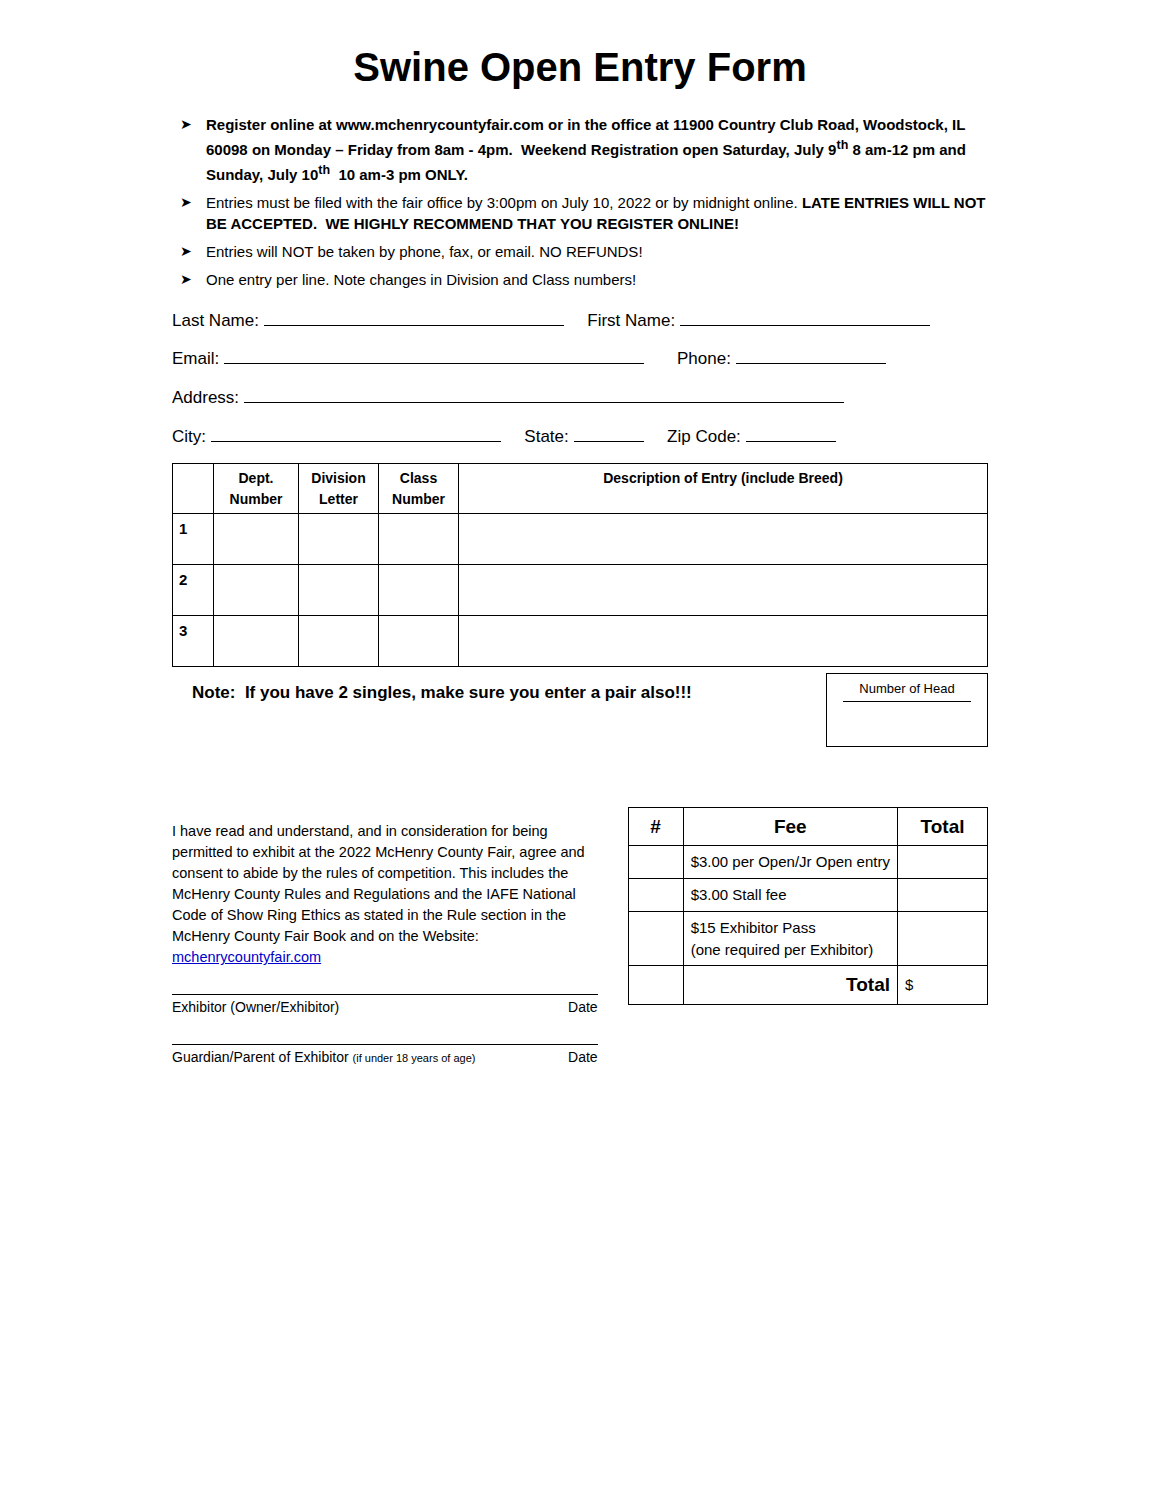Swine Open Entry Form
Register online at www.mchenrycountyfair.com or in the office at 11900 Country Club Road, Woodstock, IL 60098 on Monday – Friday from 8am - 4pm. Weekend Registration open Saturday, July 9th 8 am-12 pm and Sunday, July 10th 10 am-3 pm ONLY.
Entries must be filed with the fair office by 3:00pm on July 10, 2022 or by midnight online. LATE ENTRIES WILL NOT BE ACCEPTED. WE HIGHLY RECOMMEND THAT YOU REGISTER ONLINE!
Entries will NOT be taken by phone, fax, or email. NO REFUNDS!
One entry per line. Note changes in Division and Class numbers!
Last Name: First Name:
Email: Phone:
Address:
City: State: Zip Code:
| | Dept. Number | Division Letter | Class Number | Description of Entry (include Breed) |
| --- | --- | --- | --- | --- |
| 1 | | | | |
| 2 | | | | |
| 3 | | | | |
Number of Head
Note: If you have 2 singles, make sure you enter a pair also!!!
I have read and understand, and in consideration for being permitted to exhibit at the 2022 McHenry County Fair, agree and consent to abide by the rules of competition. This includes the McHenry County Rules and Regulations and the IAFE National Code of Show Ring Ethics as stated in the Rule section in the McHenry County Fair Book and on the Website: mchenrycountyfair.com
Exhibitor (Owner/Exhibitor) Date
Guardian/Parent of Exhibitor (if under 18 years of age) Date
| # | Fee | Total |
| --- | --- | --- |
| | $3.00 per Open/Jr Open entry | |
| | $3.00 Stall fee | |
| | $15 Exhibitor Pass (one required per Exhibitor) | |
| | Total | $ |